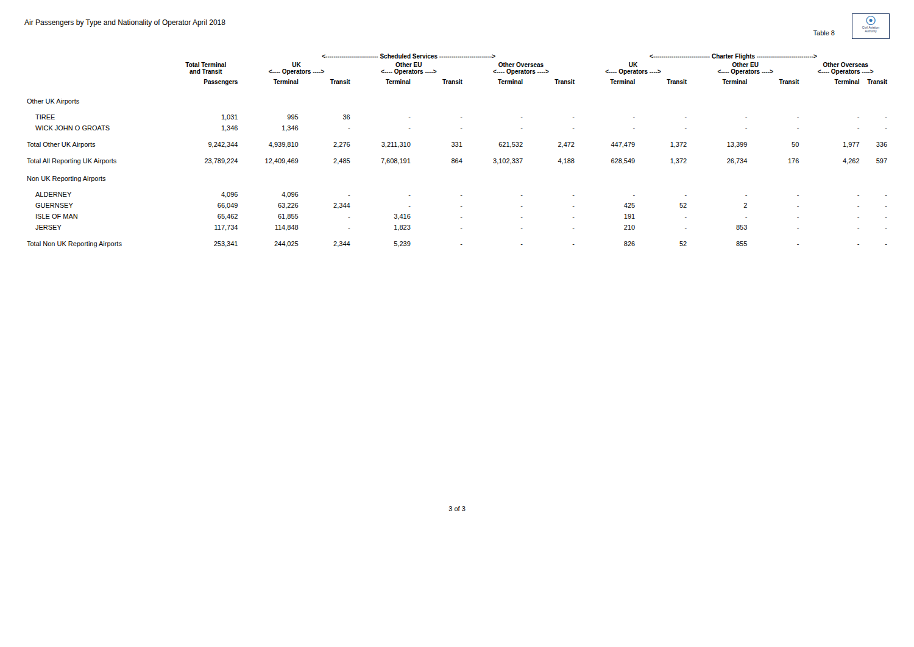Air Passengers by Type and Nationality of Operator April 2018 Table 8
⦿ Civil Aviation
Authority
| | | <-------------------------- Scheduled Services --------------------------> | <---------------------------- Charter Flights ----------------------------> |
| --- | --- | --- | --- |
| | Total Terminal and Transit | UK <---- Operators ----> | Other EU <---- Operators ----> | Other Overseas <---- Operators ----> | UK <---- Operators ----> | Other EU <---- Operators ----> | Other Overseas <---- Operators ----> |
| | Passengers | Terminal | Transit | Terminal | Transit | Terminal | Transit | Terminal | Transit | Terminal | Transit | Terminal | Transit |
| Other UK Airports | |
| TIREE | 1,031 | 995 | 36 | - | - | - | - | - | - | - | - | - | - |
| WICK JOHN O GROATS | 1,346 | 1,346 | - | - | - | - | - | - | - | - | - | - | - |
| Total Other UK Airports | 9,242,344 | 4,939,810 | 2,276 | 3,211,310 | 331 | 621,532 | 2,472 | 447,479 | 1,372 | 13,399 | 50 | 1,977 | 336 |
| Total All Reporting UK Airports | 23,789,224 | 12,409,469 | 2,485 | 7,608,191 | 864 | 3,102,337 | 4,188 | 628,549 | 1,372 | 26,734 | 176 | 4,262 | 597 |
| Non UK Reporting Airports | |
| ALDERNEY | 4,096 | 4,096 | - | - | - | - | - | - | - | - | - | - | - |
| GUERNSEY | 66,049 | 63,226 | 2,344 | - | - | - | - | 425 | 52 | 2 | - | - | - |
| ISLE OF MAN | 65,462 | 61,855 | - | 3,416 | - | - | - | 191 | - | - | - | - | - |
| JERSEY | 117,734 | 114,848 | - | 1,823 | - | - | - | 210 | - | 853 | - | - | - |
| Total Non UK Reporting Airports | 253,341 | 244,025 | 2,344 | 5,239 | - | - | - | 826 | 52 | 855 | - | - | - |
3 of 3